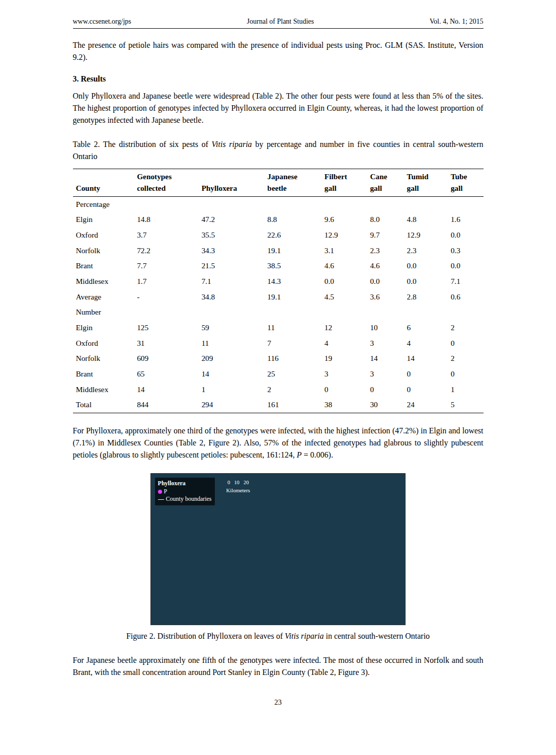www.ccsenet.org/jps
Journal of Plant Studies
Vol. 4, No. 1; 2015
The presence of petiole hairs was compared with the presence of individual pests using Proc. GLM (SAS. Institute, Version 9.2).
3. Results
Only Phylloxera and Japanese beetle were widespread (Table 2). The other four pests were found at less than 5% of the sites. The highest proportion of genotypes infected by Phylloxera occurred in Elgin County, whereas, it had the lowest proportion of genotypes infected with Japanese beetle.
Table 2. The distribution of six pests of Vitis riparia by percentage and number in five counties in central south-western Ontario
| County | Genotypes collected | Phylloxera | Japanese beetle | Filbert gall | Cane gall | Tumid gall | Tube gall |
| --- | --- | --- | --- | --- | --- | --- | --- |
| Percentage |
| Elgin | 14.8 | 47.2 | 8.8 | 9.6 | 8.0 | 4.8 | 1.6 |
| Oxford | 3.7 | 35.5 | 22.6 | 12.9 | 9.7 | 12.9 | 0.0 |
| Norfolk | 72.2 | 34.3 | 19.1 | 3.1 | 2.3 | 2.3 | 0.3 |
| Brant | 7.7 | 21.5 | 38.5 | 4.6 | 4.6 | 0.0 | 0.0 |
| Middlesex | 1.7 | 7.1 | 14.3 | 0.0 | 0.0 | 0.0 | 7.1 |
| Average | - | 34.8 | 19.1 | 4.5 | 3.6 | 2.8 | 0.6 |
| Number |
| Elgin | 125 | 59 | 11 | 12 | 10 | 6 | 2 |
| Oxford | 31 | 11 | 7 | 4 | 3 | 4 | 0 |
| Norfolk | 609 | 209 | 116 | 19 | 14 | 14 | 2 |
| Brant | 65 | 14 | 25 | 3 | 3 | 0 | 0 |
| Middlesex | 14 | 1 | 2 | 0 | 0 | 0 | 1 |
| Total | 844 | 294 | 161 | 38 | 30 | 24 | 5 |
For Phylloxera, approximately one third of the genotypes were infected, with the highest infection (47.2%) in Elgin and lowest (7.1%) in Middlesex Counties (Table 2, Figure 2). Also, 57% of the infected genotypes had glabrous to slightly pubescent petioles (glabrous to slightly pubescent petioles: pubescent, 161:124, P = 0.006).
Phylloxera
P
County boundaries
0 10 20
Kilometers
Figure 2. Distribution of Phylloxera on leaves of Vitis riparia in central south-western Ontario
For Japanese beetle approximately one fifth of the genotypes were infected. The most of these occurred in Norfolk and south Brant, with the small concentration around Port Stanley in Elgin County (Table 2, Figure 3).
23